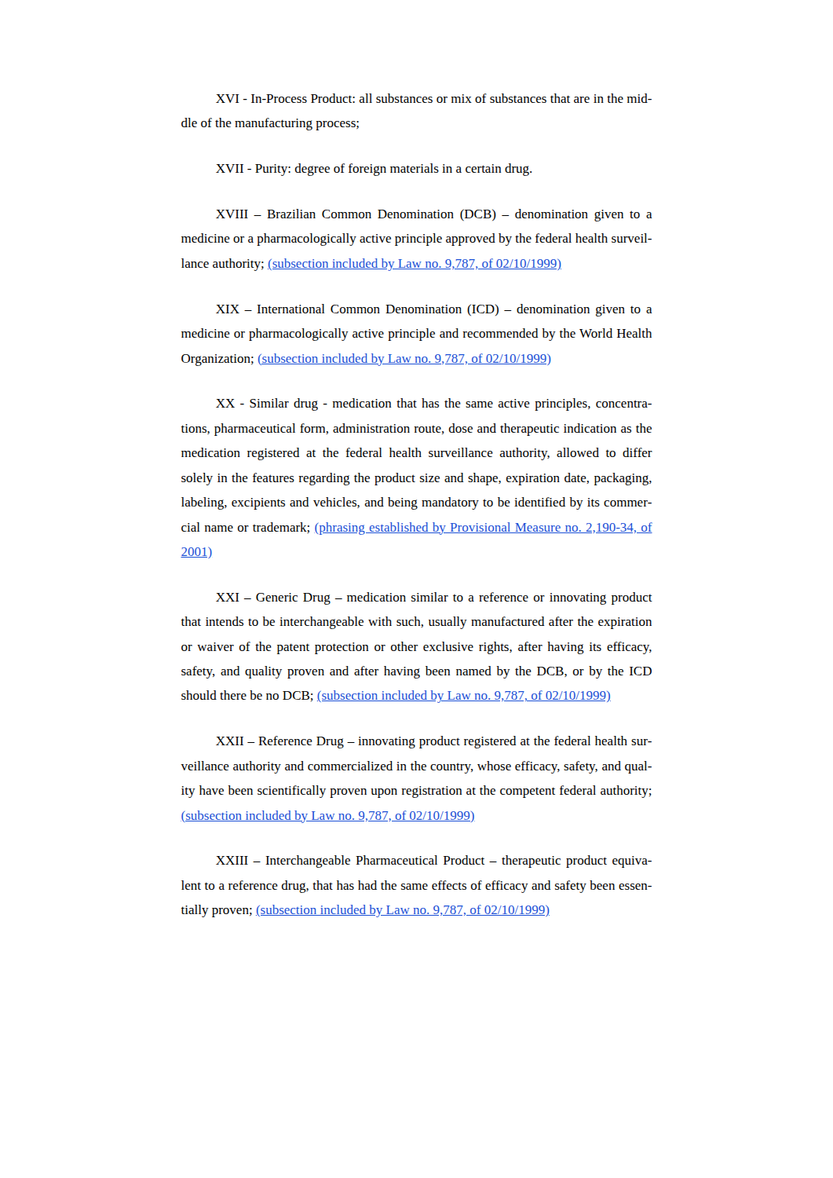XVI - In-Process Product: all substances or mix of substances that are in the middle of the manufacturing process;
XVII - Purity: degree of foreign materials in a certain drug.
XVIII – Brazilian Common Denomination (DCB) – denomination given to a medicine or a pharmacologically active principle approved by the federal health surveillance authority; (subsection included by Law no. 9,787, of 02/10/1999)
XIX – International Common Denomination (ICD) – denomination given to a medicine or pharmacologically active principle and recommended by the World Health Organization; (subsection included by Law no. 9,787, of 02/10/1999)
XX - Similar drug - medication that has the same active principles, concentrations, pharmaceutical form, administration route, dose and therapeutic indication as the medication registered at the federal health surveillance authority, allowed to differ solely in the features regarding the product size and shape, expiration date, packaging, labeling, excipients and vehicles, and being mandatory to be identified by its commercial name or trademark; (phrasing established by Provisional Measure no. 2,190-34, of 2001)
XXI – Generic Drug – medication similar to a reference or innovating product that intends to be interchangeable with such, usually manufactured after the expiration or waiver of the patent protection or other exclusive rights, after having its efficacy, safety, and quality proven and after having been named by the DCB, or by the ICD should there be no DCB; (subsection included by Law no. 9,787, of 02/10/1999)
XXII – Reference Drug – innovating product registered at the federal health surveillance authority and commercialized in the country, whose efficacy, safety, and quality have been scientifically proven upon registration at the competent federal authority; (subsection included by Law no. 9,787, of 02/10/1999)
XXIII – Interchangeable Pharmaceutical Product – therapeutic product equivalent to a reference drug, that has had the same effects of efficacy and safety been essentially proven; (subsection included by Law no. 9,787, of 02/10/1999)